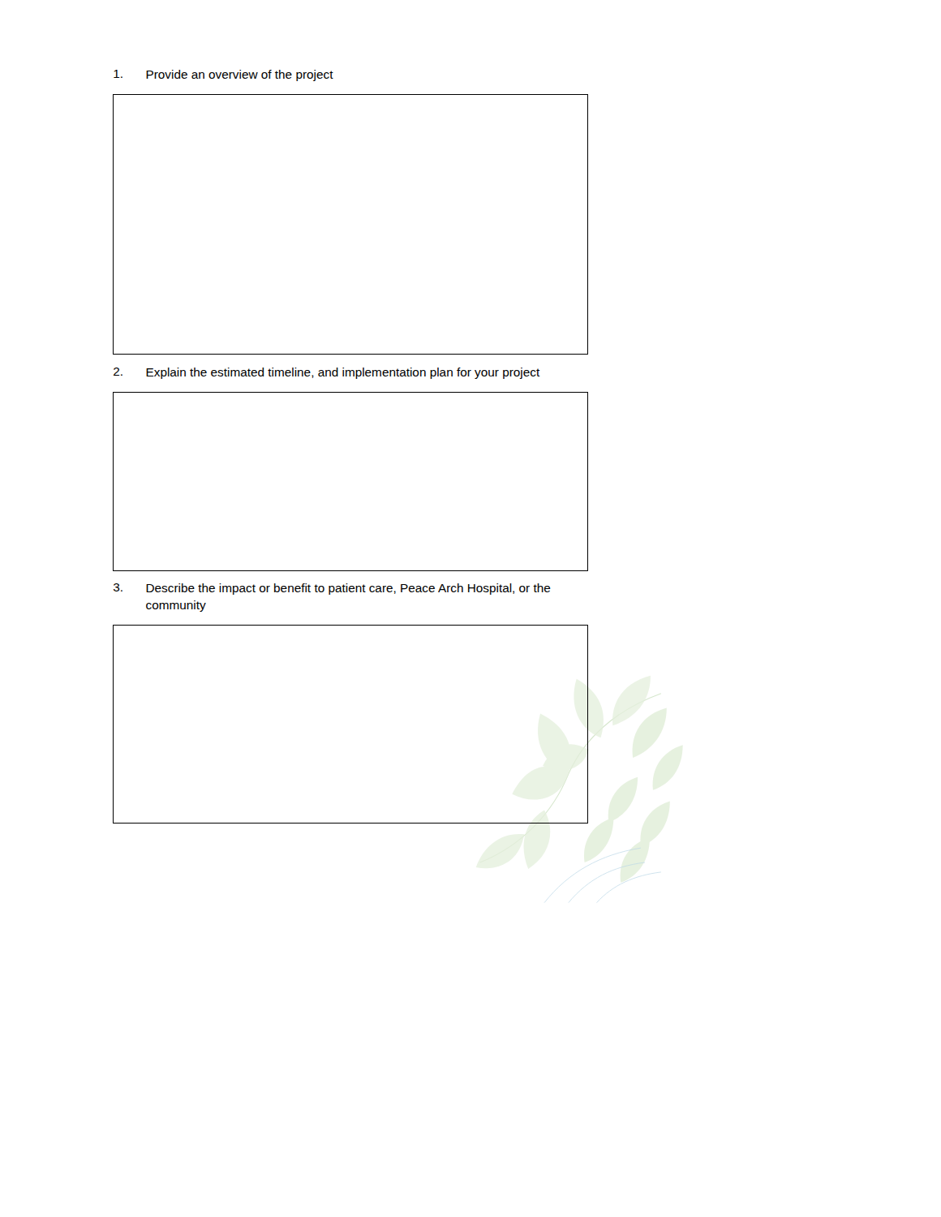Provide an overview of the project
Explain the estimated timeline, and implementation plan for your project
Describe the impact or benefit to patient care, Peace Arch Hospital, or the community